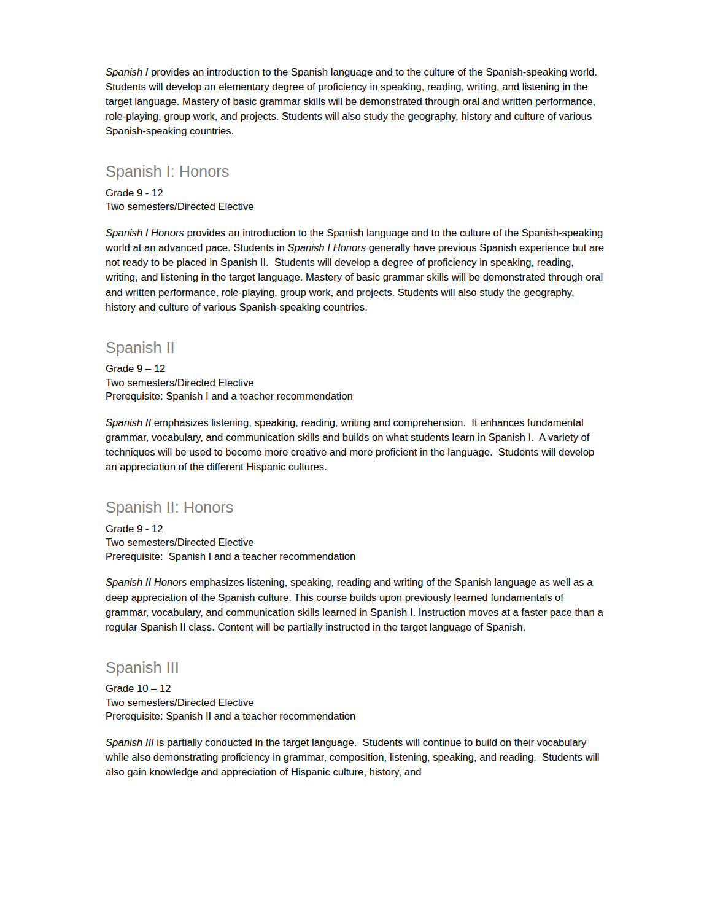Spanish I provides an introduction to the Spanish language and to the culture of the Spanish-speaking world. Students will develop an elementary degree of proficiency in speaking, reading, writing, and listening in the target language. Mastery of basic grammar skills will be demonstrated through oral and written performance, role-playing, group work, and projects. Students will also study the geography, history and culture of various Spanish-speaking countries.
Spanish I: Honors
Grade 9 - 12
Two semesters/Directed Elective
Spanish I Honors provides an introduction to the Spanish language and to the culture of the Spanish-speaking world at an advanced pace. Students in Spanish I Honors generally have previous Spanish experience but are not ready to be placed in Spanish II. Students will develop a degree of proficiency in speaking, reading, writing, and listening in the target language. Mastery of basic grammar skills will be demonstrated through oral and written performance, role-playing, group work, and projects. Students will also study the geography, history and culture of various Spanish-speaking countries.
Spanish II
Grade 9 – 12
Two semesters/Directed Elective
Prerequisite: Spanish I and a teacher recommendation
Spanish II emphasizes listening, speaking, reading, writing and comprehension. It enhances fundamental grammar, vocabulary, and communication skills and builds on what students learn in Spanish I. A variety of techniques will be used to become more creative and more proficient in the language. Students will develop an appreciation of the different Hispanic cultures.
Spanish II: Honors
Grade 9 - 12
Two semesters/Directed Elective
Prerequisite: Spanish I and a teacher recommendation
Spanish II Honors emphasizes listening, speaking, reading and writing of the Spanish language as well as a deep appreciation of the Spanish culture. This course builds upon previously learned fundamentals of grammar, vocabulary, and communication skills learned in Spanish I. Instruction moves at a faster pace than a regular Spanish II class. Content will be partially instructed in the target language of Spanish.
Spanish III
Grade 10 – 12
Two semesters/Directed Elective
Prerequisite: Spanish II and a teacher recommendation
Spanish III is partially conducted in the target language. Students will continue to build on their vocabulary while also demonstrating proficiency in grammar, composition, listening, speaking, and reading. Students will also gain knowledge and appreciation of Hispanic culture, history, and